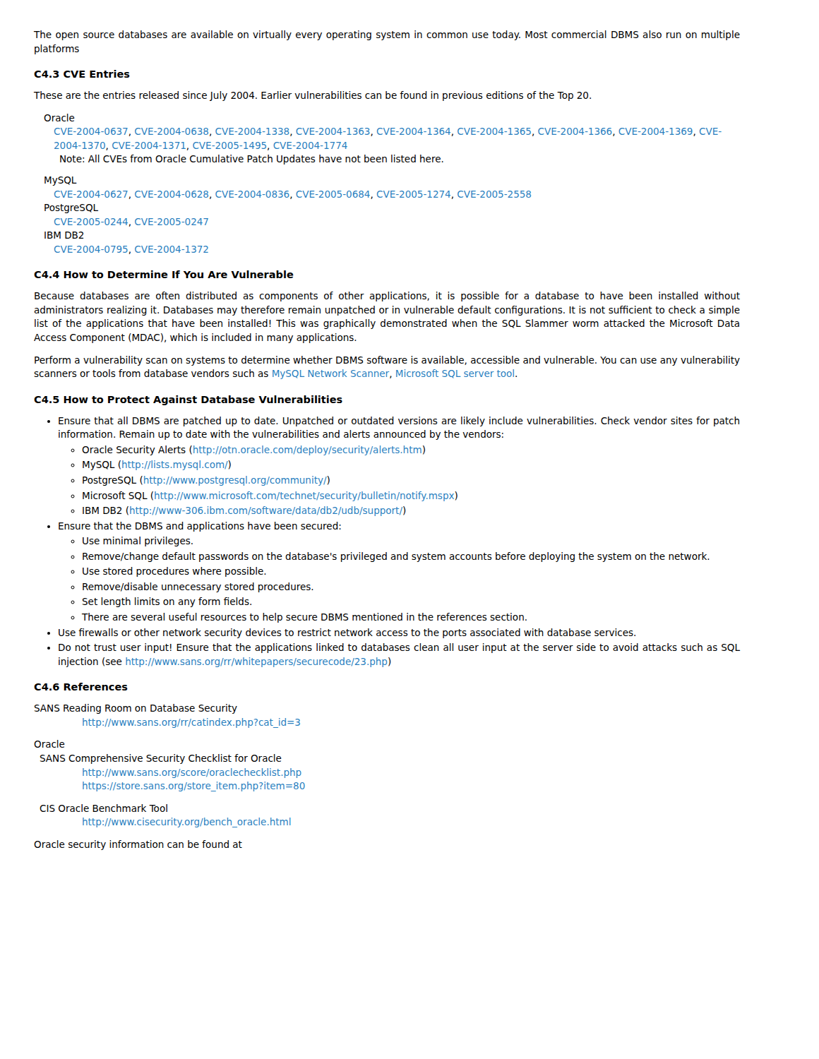The open source databases are available on virtually every operating system in common use today. Most commercial DBMS also run on multiple platforms
C4.3 CVE Entries
These are the entries released since July 2004. Earlier vulnerabilities can be found in previous editions of the Top 20.
Oracle
CVE-2004-0637, CVE-2004-0638, CVE-2004-1338, CVE-2004-1363, CVE-2004-1364, CVE-2004-1365, CVE-2004-1366, CVE-2004-1369, CVE-2004-1370, CVE-2004-1371, CVE-2005-1495, CVE-2004-1774
Note: All CVEs from Oracle Cumulative Patch Updates have not been listed here.
MySQL
CVE-2004-0627, CVE-2004-0628, CVE-2004-0836, CVE-2005-0684, CVE-2005-1274, CVE-2005-2558
PostgreSQL
CVE-2005-0244, CVE-2005-0247
IBM DB2
CVE-2004-0795, CVE-2004-1372
C4.4 How to Determine If You Are Vulnerable
Because databases are often distributed as components of other applications, it is possible for a database to have been installed without administrators realizing it. Databases may therefore remain unpatched or in vulnerable default configurations. It is not sufficient to check a simple list of the applications that have been installed! This was graphically demonstrated when the SQL Slammer worm attacked the Microsoft Data Access Component (MDAC), which is included in many applications.
Perform a vulnerability scan on systems to determine whether DBMS software is available, accessible and vulnerable. You can use any vulnerability scanners or tools from database vendors such as MySQL Network Scanner, Microsoft SQL server tool.
C4.5 How to Protect Against Database Vulnerabilities
Ensure that all DBMS are patched up to date. Unpatched or outdated versions are likely include vulnerabilities. Check vendor sites for patch information. Remain up to date with the vulnerabilities and alerts announced by the vendors:
Oracle Security Alerts (http://otn.oracle.com/deploy/security/alerts.htm)
MySQL (http://lists.mysql.com/)
PostgreSQL (http://www.postgresql.org/community/)
Microsoft SQL (http://www.microsoft.com/technet/security/bulletin/notify.mspx)
IBM DB2 (http://www-306.ibm.com/software/data/db2/udb/support/)
Ensure that the DBMS and applications have been secured:
Use minimal privileges.
Remove/change default passwords on the database's privileged and system accounts before deploying the system on the network.
Use stored procedures where possible.
Remove/disable unnecessary stored procedures.
Set length limits on any form fields.
There are several useful resources to help secure DBMS mentioned in the references section.
Use firewalls or other network security devices to restrict network access to the ports associated with database services.
Do not trust user input! Ensure that the applications linked to databases clean all user input at the server side to avoid attacks such as SQL injection (see http://www.sans.org/rr/whitepapers/securecode/23.php)
C4.6 References
SANS Reading Room on Database Security
http://www.sans.org/rr/catindex.php?cat_id=3
Oracle
SANS Comprehensive Security Checklist for Oracle
http://www.sans.org/score/oraclechecklist.php
https://store.sans.org/store_item.php?item=80
CIS Oracle Benchmark Tool
http://www.cisecurity.org/bench_oracle.html
Oracle security information can be found at